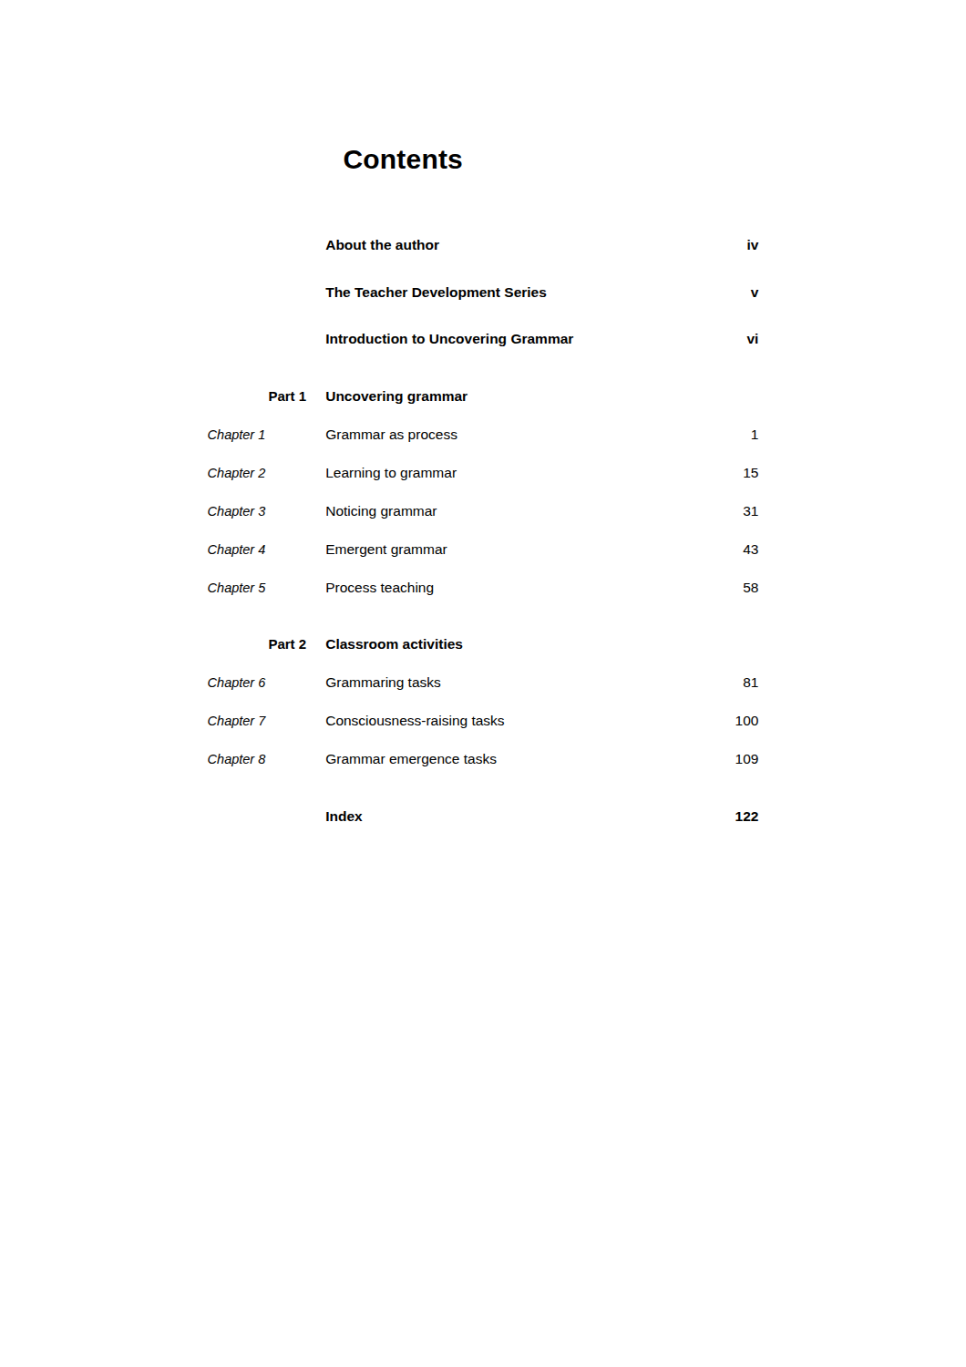Contents
| | About the author | iv |
| | The Teacher Development Series | v |
| | Introduction to Uncovering Grammar | vi |
| Part 1 | Uncovering grammar | |
| Chapter 1 | Grammar as process | 1 |
| Chapter 2 | Learning to grammar | 15 |
| Chapter 3 | Noticing grammar | 31 |
| Chapter 4 | Emergent grammar | 43 |
| Chapter 5 | Process teaching | 58 |
| Part 2 | Classroom activities | |
| Chapter 6 | Grammaring tasks | 81 |
| Chapter 7 | Consciousness-raising tasks | 100 |
| Chapter 8 | Grammar emergence tasks | 109 |
| | Index | 122 |